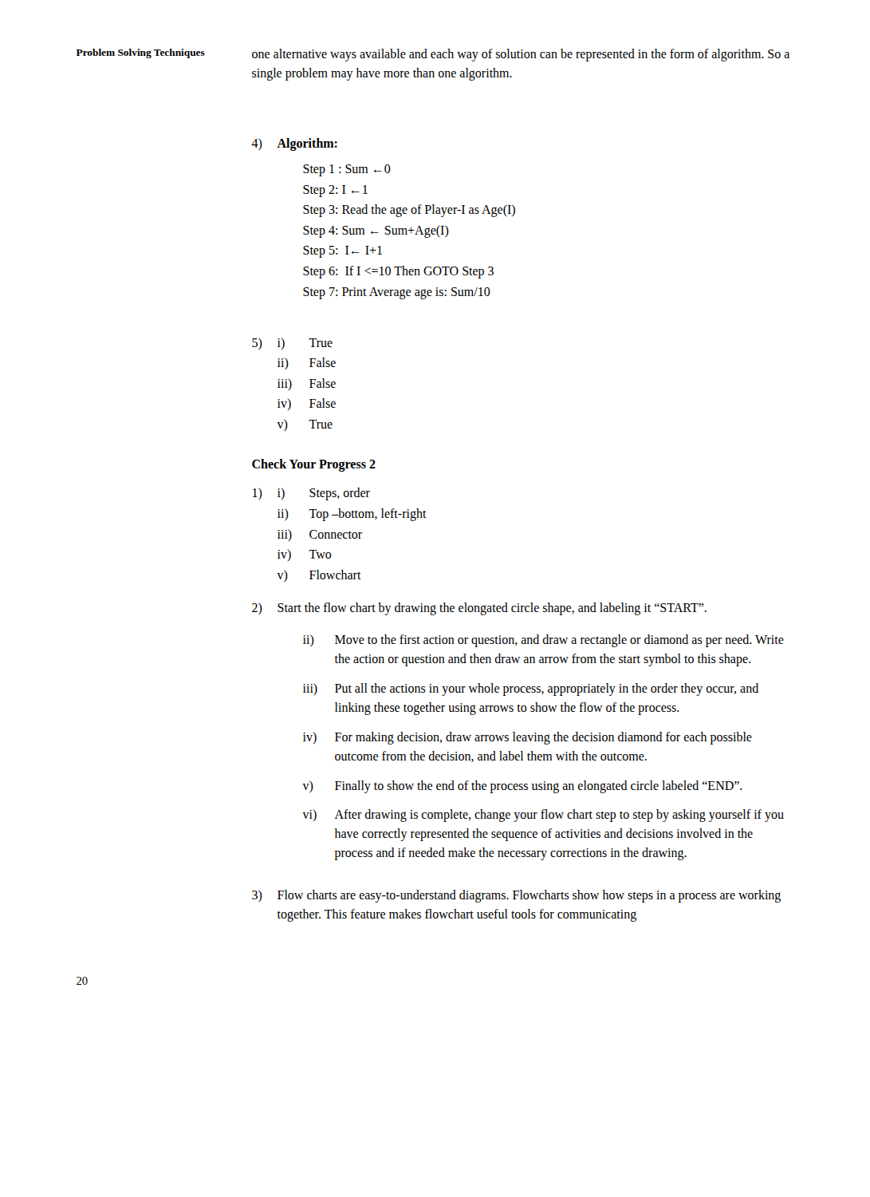Problem Solving Techniques
one alternative ways available and each way of solution can be represented in the form of algorithm. So a single problem may have more than one algorithm.
4)
Algorithm:
Step 1 : Sum ←0
Step 2: I ←1
Step 3: Read the age of Player-I as Age(I)
Step 4: Sum ← Sum+Age(I)
Step 5: I← I+1
Step 6: If I <=10 Then GOTO Step 3
Step 7: Print Average age is: Sum/10
5)
i) True
ii) False
iii) False
iv) False
v) True
Check Your Progress 2
1)
i) Steps, order
ii) Top –bottom, left-right
iii) Connector
iv) Two
v) Flowchart
2)
Start the flow chart by drawing the elongated circle shape, and labeling it “START”.
ii) Move to the first action or question, and draw a rectangle or diamond as per need. Write the action or question and then draw an arrow from the start symbol to this shape.
iii) Put all the actions in your whole process, appropriately in the order they occur, and linking these together using arrows to show the flow of the process.
iv) For making decision, draw arrows leaving the decision diamond for each possible outcome from the decision, and label them with the outcome.
v) Finally to show the end of the process using an elongated circle labeled “END”.
vi) After drawing is complete, change your flow chart step to step by asking yourself if you have correctly represented the sequence of activities and decisions involved in the process and if needed make the necessary corrections in the drawing.
3)
Flow charts are easy-to-understand diagrams. Flowcharts show how steps in a process are working together. This feature makes flowchart useful tools for communicating
20